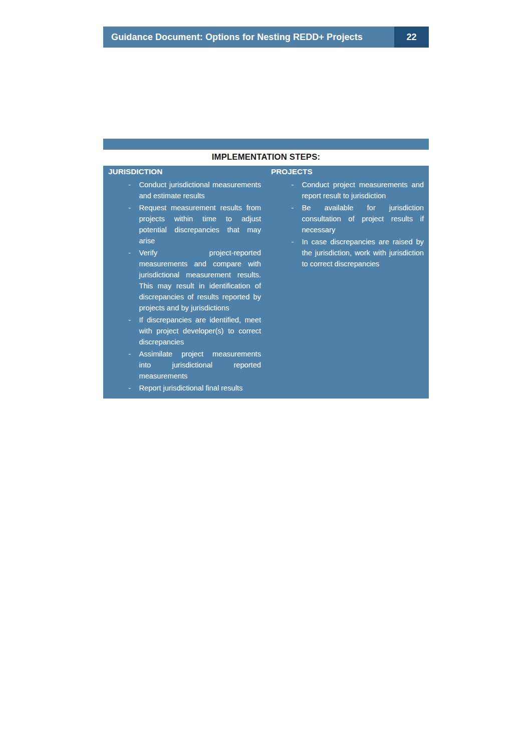Guidance Document: Options for Nesting REDD+ Projects
22
| IMPLEMENTATION STEPS: |
| JURISDICTION | PROJECTS |
| Conduct jurisdictional measurements and estimate results Request measurement results from projects within time to adjust potential discrepancies that may arise Verify project-reported measurements and compare with jurisdictional measurement results. This may result in identification of discrepancies of results reported by projects and by jurisdictions If discrepancies are identified, meet with project developer(s) to correct discrepancies Assimilate project measurements into jurisdictional reported measurements Report jurisdictional final results | Conduct project measurements and report result to jurisdiction Be available for jurisdiction consultation of project results if necessary In case discrepancies are raised by the jurisdiction, work with jurisdiction to correct discrepancies |